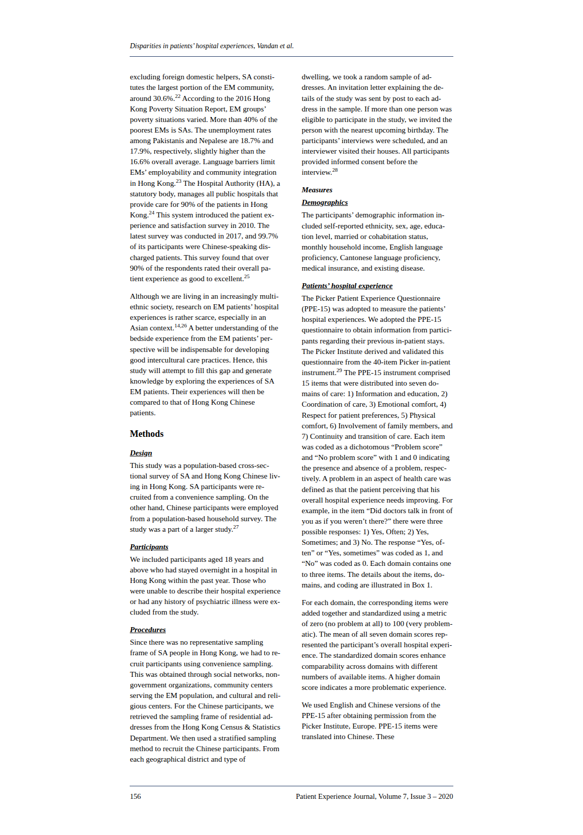Disparities in patients’ hospital experiences, Vandan et al.
excluding foreign domestic helpers, SA constitutes the largest portion of the EM community, around 30.6%.22 According to the 2016 Hong Kong Poverty Situation Report, EM groups’ poverty situations varied. More than 40% of the poorest EMs is SAs. The unemployment rates among Pakistanis and Nepalese are 18.7% and 17.9%, respectively, slightly higher than the 16.6% overall average. Language barriers limit EMs’ employability and community integration in Hong Kong.23 The Hospital Authority (HA), a statutory body, manages all public hospitals that provide care for 90% of the patients in Hong Kong.24 This system introduced the patient experience and satisfaction survey in 2010. The latest survey was conducted in 2017, and 99.7% of its participants were Chinese-speaking discharged patients. This survey found that over 90% of the respondents rated their overall patient experience as good to excellent.25
Although we are living in an increasingly multi-ethnic society, research on EM patients’ hospital experiences is rather scarce, especially in an Asian context.14,26 A better understanding of the bedside experience from the EM patients’ perspective will be indispensable for developing good intercultural care practices. Hence, this study will attempt to fill this gap and generate knowledge by exploring the experiences of SA EM patients. Their experiences will then be compared to that of Hong Kong Chinese patients.
Methods
Design
This study was a population-based cross-sectional survey of SA and Hong Kong Chinese living in Hong Kong. SA participants were recruited from a convenience sampling. On the other hand, Chinese participants were employed from a population-based household survey. The study was a part of a larger study.27
Participants
We included participants aged 18 years and above who had stayed overnight in a hospital in Hong Kong within the past year. Those who were unable to describe their hospital experience or had any history of psychiatric illness were excluded from the study.
Procedures
Since there was no representative sampling frame of SA people in Hong Kong, we had to recruit participants using convenience sampling. This was obtained through social networks, non-government organizations, community centers serving the EM population, and cultural and religious centers. For the Chinese participants, we retrieved the sampling frame of residential addresses from the Hong Kong Census & Statistics Department. We then used a stratified sampling method to recruit the Chinese participants. From each geographical district and type of
dwelling, we took a random sample of addresses. An invitation letter explaining the details of the study was sent by post to each address in the sample. If more than one person was eligible to participate in the study, we invited the person with the nearest upcoming birthday. The participants’ interviews were scheduled, and an interviewer visited their houses. All participants provided informed consent before the interview.28
Measures
Demographics
The participants’ demographic information included self-reported ethnicity, sex, age, education level, married or cohabitation status, monthly household income, English language proficiency, Cantonese language proficiency, medical insurance, and existing disease.
Patients’ hospital experience
The Picker Patient Experience Questionnaire (PPE-15) was adopted to measure the patients’ hospital experiences. We adopted the PPE-15 questionnaire to obtain information from participants regarding their previous in-patient stays. The Picker Institute derived and validated this questionnaire from the 40-item Picker in-patient instrument.29 The PPE-15 instrument comprised 15 items that were distributed into seven domains of care: 1) Information and education, 2) Coordination of care, 3) Emotional comfort, 4) Respect for patient preferences, 5) Physical comfort, 6) Involvement of family members, and 7) Continuity and transition of care. Each item was coded as a dichotomous “Problem score” and “No problem score” with 1 and 0 indicating the presence and absence of a problem, respectively. A problem in an aspect of health care was defined as that the patient perceiving that his overall hospital experience needs improving. For example, in the item “Did doctors talk in front of you as if you weren’t there?” there were three possible responses: 1) Yes, Often; 2) Yes, Sometimes; and 3) No. The response “Yes, often” or “Yes, sometimes” was coded as 1, and “No” was coded as 0. Each domain contains one to three items. The details about the items, domains, and coding are illustrated in Box 1.
For each domain, the corresponding items were added together and standardized using a metric of zero (no problem at all) to 100 (very problematic). The mean of all seven domain scores represented the participant’s overall hospital experience. The standardized domain scores enhance comparability across domains with different numbers of available items. A higher domain score indicates a more problematic experience.
We used English and Chinese versions of the PPE-15 after obtaining permission from the Picker Institute, Europe. PPE-15 items were translated into Chinese. These
156 Patient Experience Journal, Volume 7, Issue 3 – 2020